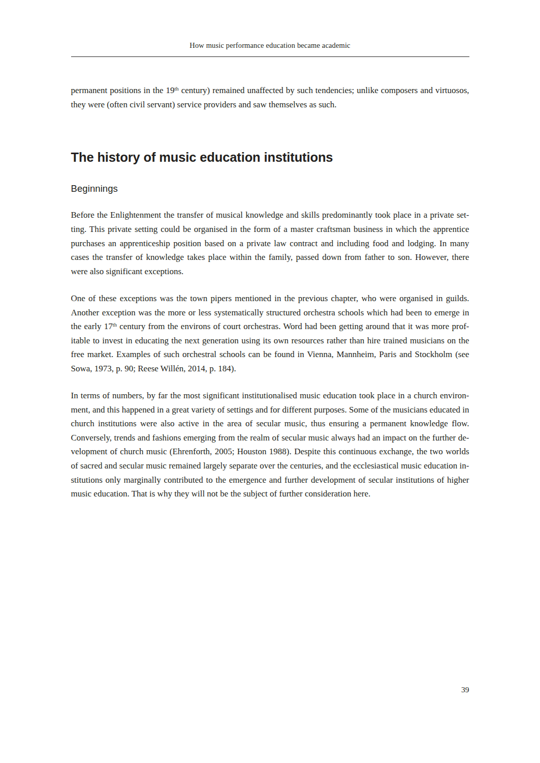How music performance education became academic
permanent positions in the 19th century) remained unaffected by such tendencies; unlike composers and virtuosos, they were (often civil servant) service providers and saw themselves as such.
The history of music education institutions
Beginnings
Before the Enlightenment the transfer of musical knowledge and skills predominantly took place in a private setting. This private setting could be organised in the form of a master craftsman business in which the apprentice purchases an apprenticeship position based on a private law contract and including food and lodging. In many cases the transfer of knowledge takes place within the family, passed down from father to son. However, there were also significant exceptions.
One of these exceptions was the town pipers mentioned in the previous chapter, who were organised in guilds. Another exception was the more or less systematically structured orchestra schools which had been to emerge in the early 17th century from the environs of court orchestras. Word had been getting around that it was more profitable to invest in educating the next generation using its own resources rather than hire trained musicians on the free market. Examples of such orchestral schools can be found in Vienna, Mannheim, Paris and Stockholm (see Sowa, 1973, p. 90; Reese Willén, 2014, p. 184).
In terms of numbers, by far the most significant institutionalised music education took place in a church environment, and this happened in a great variety of settings and for different purposes. Some of the musicians educated in church institutions were also active in the area of secular music, thus ensuring a permanent knowledge flow. Conversely, trends and fashions emerging from the realm of secular music always had an impact on the further development of church music (Ehrenforth, 2005; Houston 1988). Despite this continuous exchange, the two worlds of sacred and secular music remained largely separate over the centuries, and the ecclesiastical music education institutions only marginally contributed to the emergence and further development of secular institutions of higher music education. That is why they will not be the subject of further consideration here.
39